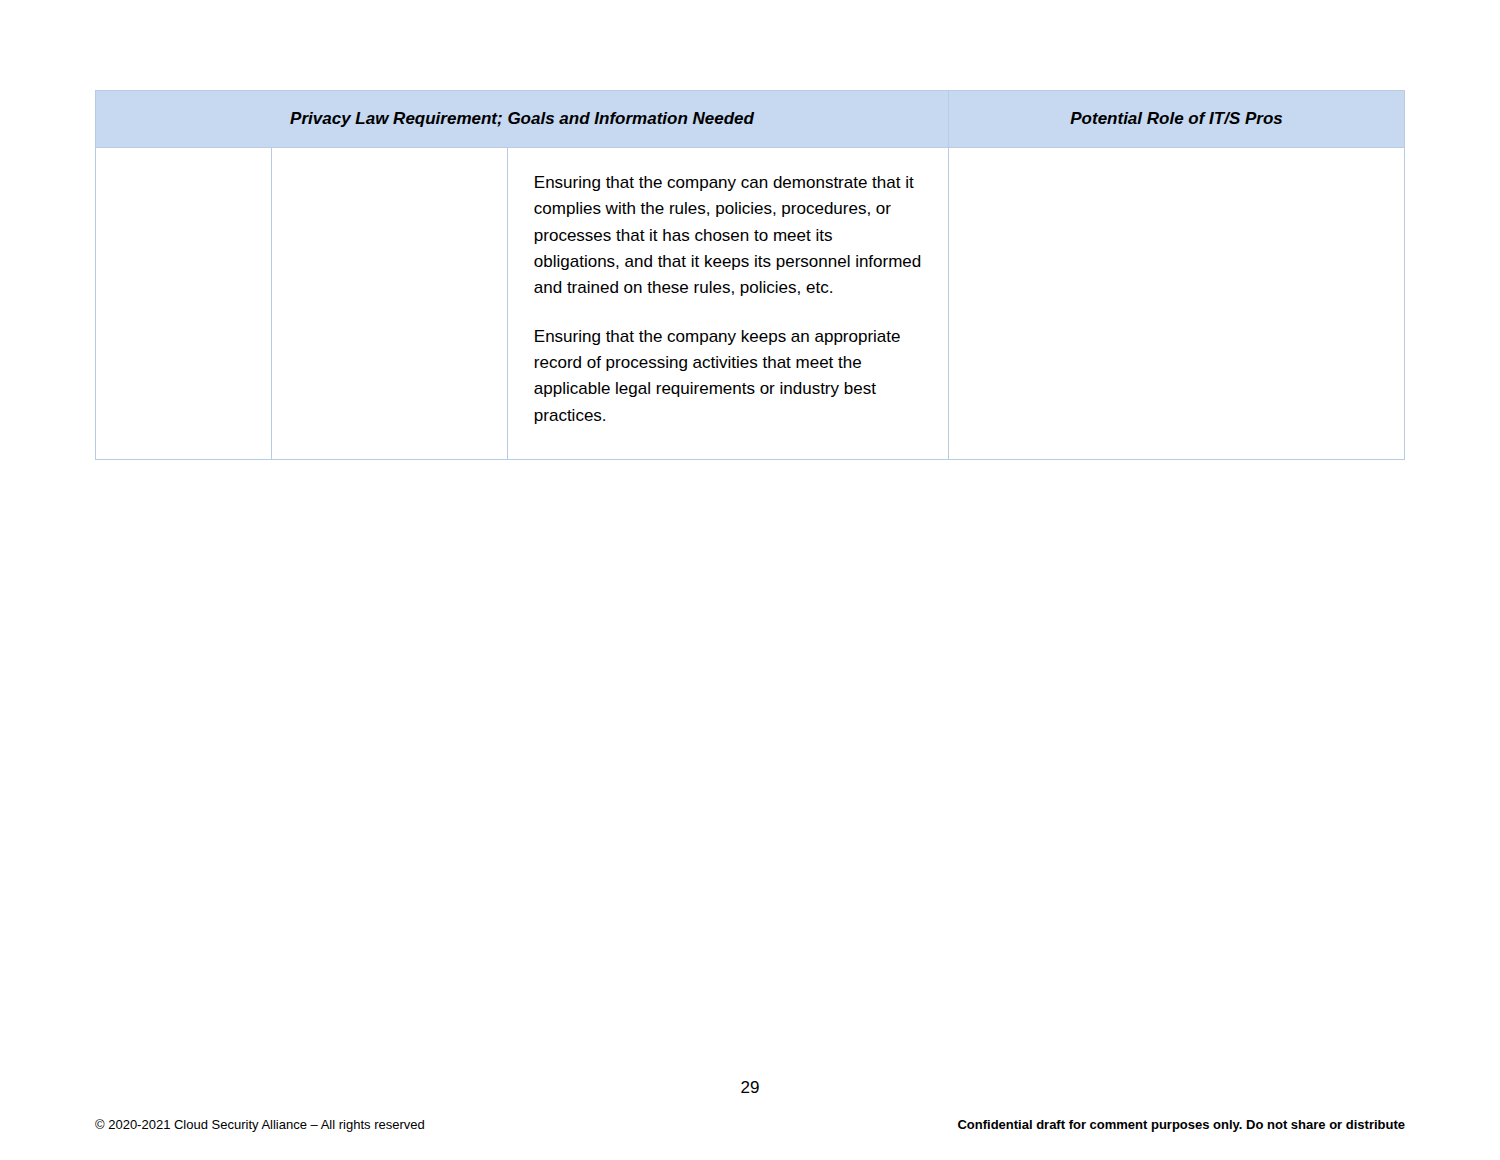| Privacy Law Requirement; Goals and Information Needed | Potential Role of IT/S Pros |
| --- | --- |
| | | Ensuring that the company can demonstrate that it complies with the rules, policies, procedures, or processes that it has chosen to meet its obligations, and that it keeps its personnel informed and trained on these rules, policies, etc. Ensuring that the company keeps an appropriate record of processing activities that meet the applicable legal requirements or industry best practices. | |
29
© 2020-2021 Cloud Security Alliance – All rights reserved
Confidential draft for comment purposes only. Do not share or distribute